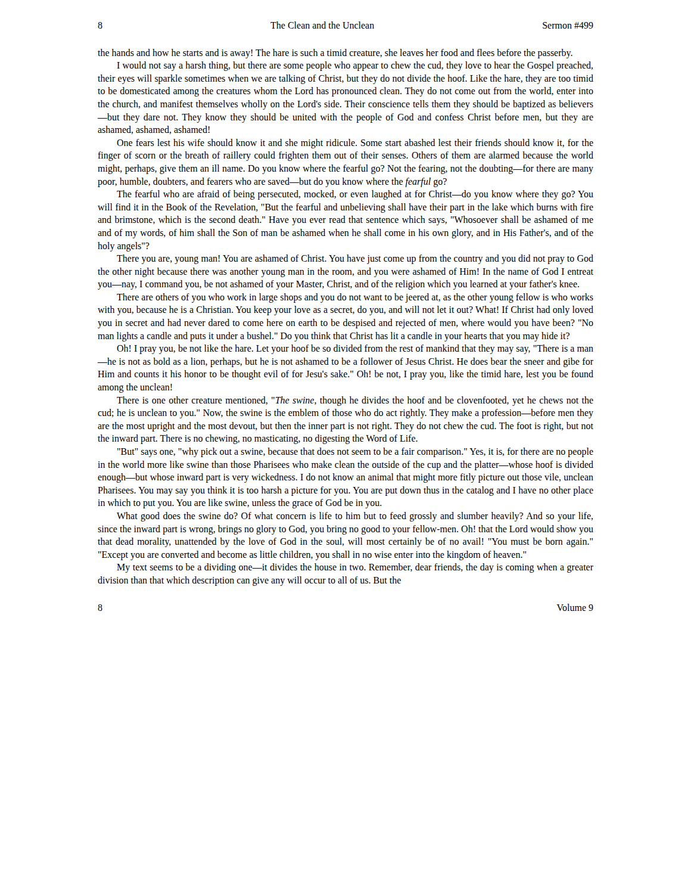8 The Clean and the Unclean Sermon #499
the hands and how he starts and is away! The hare is such a timid creature, she leaves her food and flees before the passerby.
I would not say a harsh thing, but there are some people who appear to chew the cud, they love to hear the Gospel preached, their eyes will sparkle sometimes when we are talking of Christ, but they do not divide the hoof. Like the hare, they are too timid to be domesticated among the creatures whom the Lord has pronounced clean. They do not come out from the world, enter into the church, and manifest themselves wholly on the Lord's side. Their conscience tells them they should be baptized as believers—but they dare not. They know they should be united with the people of God and confess Christ before men, but they are ashamed, ashamed, ashamed!
One fears lest his wife should know it and she might ridicule. Some start abashed lest their friends should know it, for the finger of scorn or the breath of raillery could frighten them out of their senses. Others of them are alarmed because the world might, perhaps, give them an ill name. Do you know where the fearful go? Not the fearing, not the doubting—for there are many poor, humble, doubters, and fearers who are saved—but do you know where the fearful go?
The fearful who are afraid of being persecuted, mocked, or even laughed at for Christ—do you know where they go? You will find it in the Book of the Revelation, "But the fearful and unbelieving shall have their part in the lake which burns with fire and brimstone, which is the second death." Have you ever read that sentence which says, "Whosoever shall be ashamed of me and of my words, of him shall the Son of man be ashamed when he shall come in his own glory, and in His Father's, and of the holy angels"?
There you are, young man! You are ashamed of Christ. You have just come up from the country and you did not pray to God the other night because there was another young man in the room, and you were ashamed of Him! In the name of God I entreat you—nay, I command you, be not ashamed of your Master, Christ, and of the religion which you learned at your father's knee.
There are others of you who work in large shops and you do not want to be jeered at, as the other young fellow is who works with you, because he is a Christian. You keep your love as a secret, do you, and will not let it out? What! If Christ had only loved you in secret and had never dared to come here on earth to be despised and rejected of men, where would you have been? "No man lights a candle and puts it under a bushel." Do you think that Christ has lit a candle in your hearts that you may hide it?
Oh! I pray you, be not like the hare. Let your hoof be so divided from the rest of mankind that they may say, "There is a man—he is not as bold as a lion, perhaps, but he is not ashamed to be a follower of Jesus Christ. He does bear the sneer and gibe for Him and counts it his honor to be thought evil of for Jesu's sake." Oh! be not, I pray you, like the timid hare, lest you be found among the unclean!
There is one other creature mentioned, "The swine, though he divides the hoof and be clovenfooted, yet he chews not the cud; he is unclean to you." Now, the swine is the emblem of those who do act rightly. They make a profession—before men they are the most upright and the most devout, but then the inner part is not right. They do not chew the cud. The foot is right, but not the inward part. There is no chewing, no masticating, no digesting the Word of Life.
"But" says one, "why pick out a swine, because that does not seem to be a fair comparison." Yes, it is, for there are no people in the world more like swine than those Pharisees who make clean the outside of the cup and the platter—whose hoof is divided enough—but whose inward part is very wickedness. I do not know an animal that might more fitly picture out those vile, unclean Pharisees. You may say you think it is too harsh a picture for you. You are put down thus in the catalog and I have no other place in which to put you. You are like swine, unless the grace of God be in you.
What good does the swine do? Of what concern is life to him but to feed grossly and slumber heavily? And so your life, since the inward part is wrong, brings no glory to God, you bring no good to your fellow-men. Oh! that the Lord would show you that dead morality, unattended by the love of God in the soul, will most certainly be of no avail! "You must be born again." "Except you are converted and become as little children, you shall in no wise enter into the kingdom of heaven."
My text seems to be a dividing one—it divides the house in two. Remember, dear friends, the day is coming when a greater division than that which description can give any will occur to all of us. But the
8 Volume 9